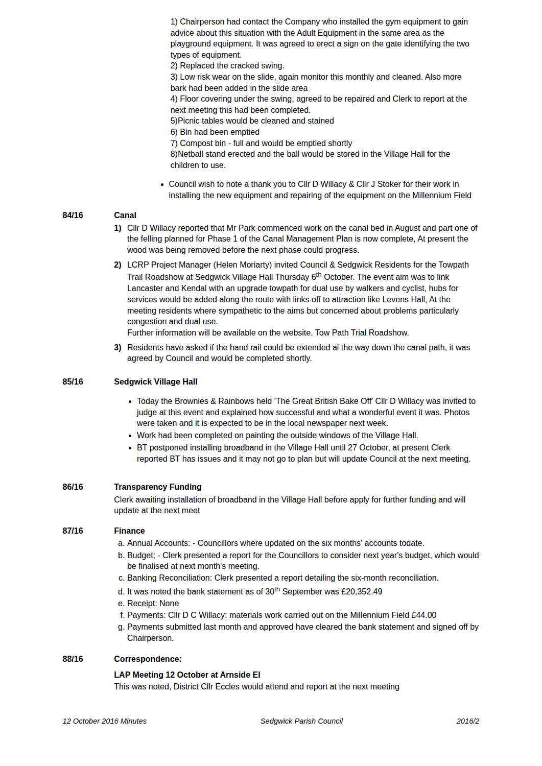1) Chairperson had contact the Company who installed the gym equipment to gain advice about this situation with the Adult Equipment in the same area as the playground equipment. It was agreed to erect a sign on the gate identifying the two types of equipment.
2) Replaced the cracked swing.
3) Low risk wear on the slide, again monitor this monthly and cleaned. Also more bark had been added in the slide area
4) Floor covering under the swing, agreed to be repaired and Clerk to report at the next meeting this had been completed.
5)Picnic tables would be cleaned and stained
6) Bin had been emptied
7) Compost bin - full and would be emptied shortly
8)Netball stand erected and the ball would be stored in the Village Hall for the children to use.
Council wish to note a thank you to Cllr D Willacy & Cllr J Stoker for their work in installing the new equipment and repairing of the equipment on the Millennium Field
84/16
Canal
1) Cllr D Willacy reported that Mr Park commenced work on the canal bed in August and part one of the felling planned for Phase 1 of the Canal Management Plan is now complete, At present the wood was being removed before the next phase could progress.
2) LCRP Project Manager (Helen Moriarty) invited Council & Sedgwick Residents for the Towpath Trail Roadshow at Sedgwick Village Hall Thursday 6th October. The event aim was to link Lancaster and Kendal with an upgrade towpath for dual use by walkers and cyclist, hubs for services would be added along the route with links off to attraction like Levens Hall, At the meeting residents where sympathetic to the aims but concerned about problems particularly congestion and dual use.
Further information will be available on the website. Tow Path Trial Roadshow.
3) Residents have asked if the hand rail could be extended al the way down the canal path, it was agreed by Council and would be completed shortly.
85/16
Sedgwick Village Hall
Today the Brownies & Rainbows held 'The Great British Bake Off' Cllr D Willacy was invited to judge at this event and explained how successful and what a wonderful event it was. Photos were taken and it is expected to be in the local newspaper next week.
Work had been completed on painting the outside windows of the Village Hall.
BT postponed installing broadband in the Village Hall until 27 October, at present Clerk reported BT has issues and it may not go to plan but will update Council at the next meeting.
86/16
Transparency Funding
Clerk awaiting installation of broadband in the Village Hall before apply for further funding and will update at the next meet
87/16
Finance
Annual Accounts: - Councillors where updated on the six months' accounts todate.
Budget; - Clerk presented a report for the Councillors to consider next year's budget, which would be finalised at next month's meeting.
Banking Reconciliation: Clerk presented a report detailing the six-month reconciliation.
It was noted the bank statement as of 30th September was £20,352.49
Receipt: None
Payments: Cllr D C Willacy: materials work carried out on the Millennium Field £44.00
Payments submitted last month and approved have cleared the bank statement and signed off by Chairperson.
88/16
Correspondence:
LAP Meeting 12 October at Arnside EI
This was noted, District Cllr Eccles would attend and report at the next meeting
12 October 2016 Minutes
Sedgwick Parish Council
2016/2